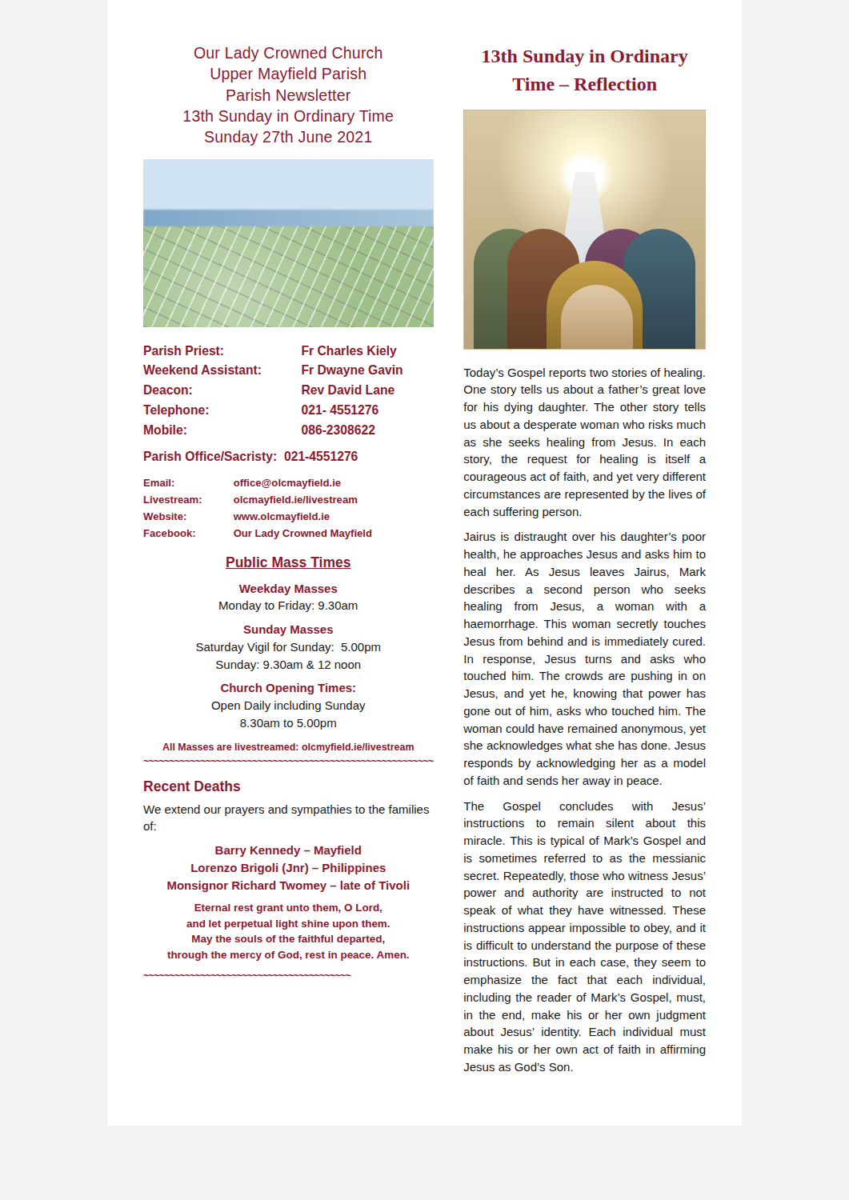Our Lady Crowned Church
Upper Mayfield Parish
Parish Newsletter
13th Sunday in Ordinary Time
Sunday 27th June 2021
| Parish Priest: | Fr Charles Kiely |
| Weekend Assistant: | Fr Dwayne Gavin |
| Deacon: | Rev David Lane |
| Telephone: | 021- 4551276 |
| Mobile: | 086-2308622 |
Parish Office/Sacristy: 021-4551276
| Email: | office@olcmayfield.ie |
| Livestream: | olcmayfield.ie/livestream |
| Website: | www.olcmayfield.ie |
| Facebook: | Our Lady Crowned Mayfield |
Public Mass Times
Weekday Masses
Monday to Friday: 9.30am
Sunday Masses
Saturday Vigil for Sunday: 5.00pm
Sunday: 9.30am & 12 noon
Church Opening Times:
Open Daily including Sunday
8.30am to 5.00pm
All Masses are livestreamed: olcmyfield.ie/livestream
~~~~~~~~~~~~~~~~~~~~~~~~~~~~~~~~~~~~~~~~~~~~~~~~~~~~~~~~
Recent Deaths
We extend our prayers and sympathies to the families of:
Barry Kennedy – Mayfield Lorenzo Brigoli (Jnr) – Philippines Monsignor Richard Twomey – late of Tivoli
Eternal rest grant unto them, O Lord,
and let perpetual light shine upon them.
May the souls of the faithful departed,
through the mercy of God, rest in peace. Amen.
~~~~~~~~~~~~~~~~~~~~~~~~~~~~~~~~~~~~~~~~
13th Sunday in Ordinary Time – Reflection
Today’s Gospel reports two stories of healing. One story tells us about a father’s great love for his dying daughter. The other story tells us about a desperate woman who risks much as she seeks healing from Jesus. In each story, the request for healing is itself a courageous act of faith, and yet very different circumstances are represented by the lives of each suffering person.
Jairus is distraught over his daughter’s poor health, he approaches Jesus and asks him to heal her. As Jesus leaves Jairus, Mark describes a second person who seeks healing from Jesus, a woman with a haemorrhage. This woman secretly touches Jesus from behind and is immediately cured. In response, Jesus turns and asks who touched him. The crowds are pushing in on Jesus, and yet he, knowing that power has gone out of him, asks who touched him. The woman could have remained anonymous, yet she acknowledges what she has done. Jesus responds by acknowledging her as a model of faith and sends her away in peace.
The Gospel concludes with Jesus’ instructions to remain silent about this miracle. This is typical of Mark’s Gospel and is sometimes referred to as the messianic secret. Repeatedly, those who witness Jesus’ power and authority are instructed to not speak of what they have witnessed. These instructions appear impossible to obey, and it is difficult to understand the purpose of these instructions. But in each case, they seem to emphasize the fact that each individual, including the reader of Mark’s Gospel, must, in the end, make his or her own judgment about Jesus’ identity. Each individual must make his or her own act of faith in affirming Jesus as God’s Son.